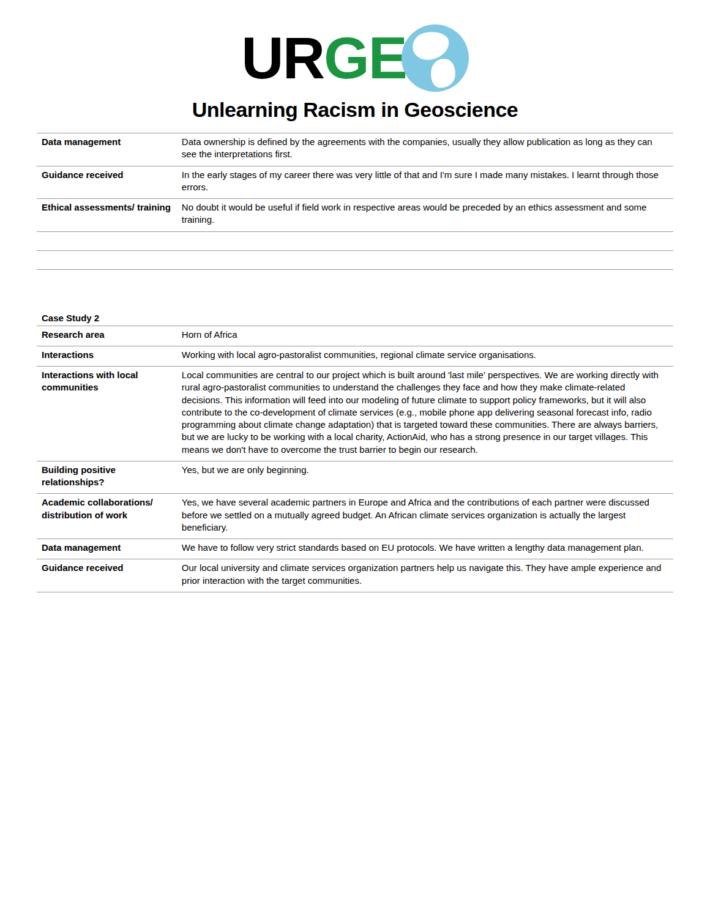UR GE
Unlearning Racism in Geoscience
| Data management | Data ownership is defined by the agreements with the companies, usually they allow publication as long as they can see the interpretations first. |
| Guidance received | In the early stages of my career there was very little of that and I'm sure I made many mistakes. I learnt through those errors. |
| Ethical assessments/ training | No doubt it would be useful if field work in respective areas would be preceded by an ethics assessment and some training. |
Case Study 2
| Research area | Horn of Africa |
| Interactions | Working with local agro-pastoralist communities, regional climate service organisations. |
| Interactions with local communities | Local communities are central to our project which is built around 'last mile' perspectives. We are working directly with rural agro-pastoralist communities to understand the challenges they face and how they make climate-related decisions. This information will feed into our modeling of future climate to support policy frameworks, but it will also contribute to the co-development of climate services (e.g., mobile phone app delivering seasonal forecast info, radio programming about climate change adaptation) that is targeted toward these communities. There are always barriers, but we are lucky to be working with a local charity, ActionAid, who has a strong presence in our target villages. This means we don't have to overcome the trust barrier to begin our research. |
| Building positive relationships? | Yes, but we are only beginning. |
| Academic collaborations/ distribution of work | Yes, we have several academic partners in Europe and Africa and the contributions of each partner were discussed before we settled on a mutually agreed budget. An African climate services organization is actually the largest beneficiary. |
| Data management | We have to follow very strict standards based on EU protocols. We have written a lengthy data management plan. |
| Guidance received | Our local university and climate services organization partners help us navigate this. They have ample experience and prior interaction with the target communities. |